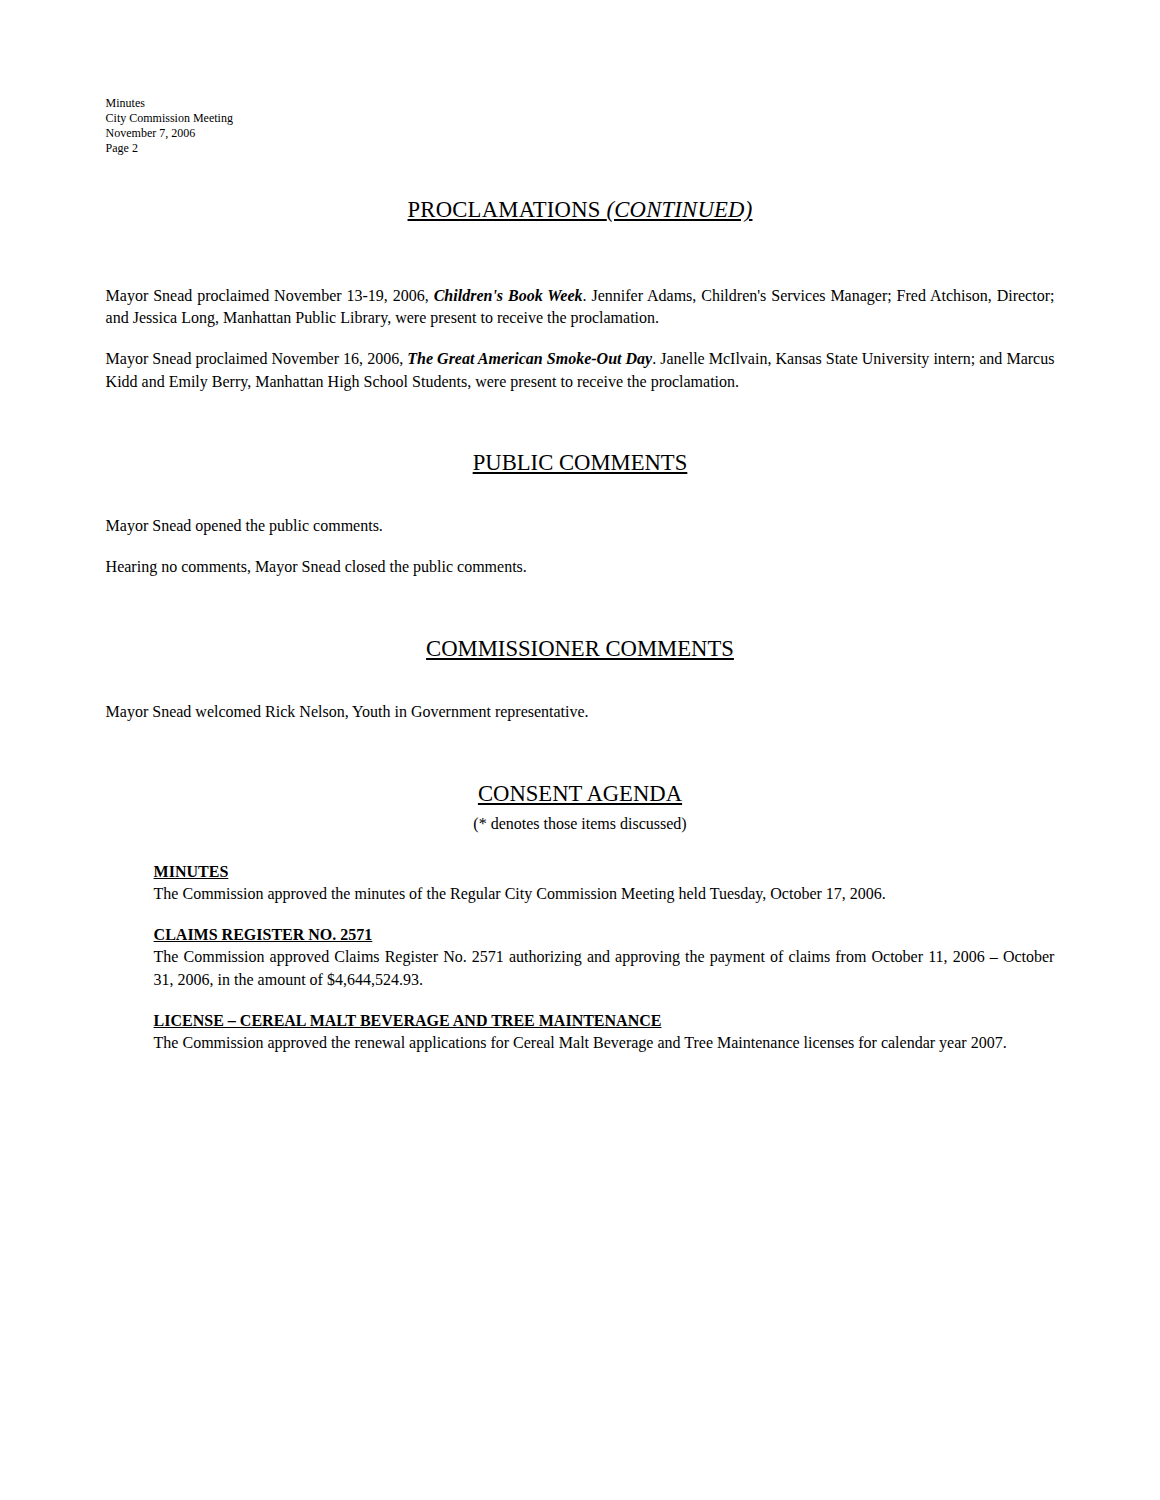Minutes
City Commission Meeting
November 7, 2006
Page 2
PROCLAMATIONS (CONTINUED)
Mayor Snead proclaimed November 13-19, 2006, Children's Book Week. Jennifer Adams, Children's Services Manager; Fred Atchison, Director; and Jessica Long, Manhattan Public Library, were present to receive the proclamation.
Mayor Snead proclaimed November 16, 2006, The Great American Smoke-Out Day. Janelle McIlvain, Kansas State University intern; and Marcus Kidd and Emily Berry, Manhattan High School Students, were present to receive the proclamation.
PUBLIC COMMENTS
Mayor Snead opened the public comments.
Hearing no comments, Mayor Snead closed the public comments.
COMMISSIONER COMMENTS
Mayor Snead welcomed Rick Nelson, Youth in Government representative.
CONSENT AGENDA
(* denotes those items discussed)
MINUTES
The Commission approved the minutes of the Regular City Commission Meeting held Tuesday, October 17, 2006.
CLAIMS REGISTER NO. 2571
The Commission approved Claims Register No. 2571 authorizing and approving the payment of claims from October 11, 2006 – October 31, 2006, in the amount of $4,644,524.93.
LICENSE – CEREAL MALT BEVERAGE AND TREE MAINTENANCE
The Commission approved the renewal applications for Cereal Malt Beverage and Tree Maintenance licenses for calendar year 2007.